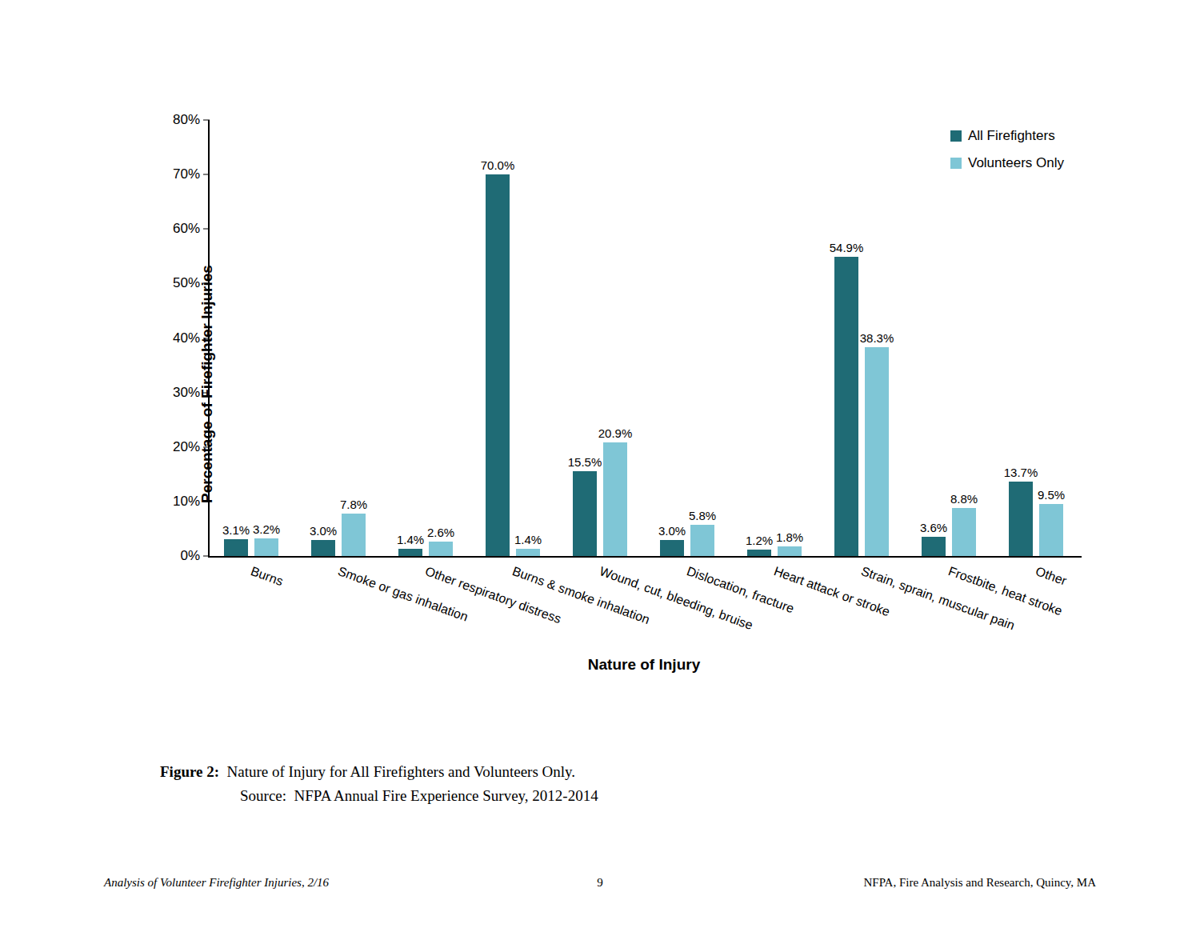Percentage of Firefighter Injuries
All Firefighters
Volunteers Only
0%
10%
20%
30%
40%
50%
60%
70%
80%
3.1%
3.2%
Burns
3.0%
7.8%
Smoke or gas inhalation
1.4%
2.6%
Other respiratory distress
70.0%
1.4%
Burns & smoke inhalation
15.5%
20.9%
Wound, cut, bleeding, bruise
3.0%
5.8%
Dislocation, fracture
1.2%
1.8%
Heart attack or stroke
54.9%
38.3%
Strain, sprain, muscular pain
3.6%
8.8%
Frostbite, heat stroke
13.7%
9.5%
Other
Nature of Injury
Figure 2: Nature of Injury for All Firefighters and Volunteers Only. Source: NFPA Annual Fire Experience Survey, 2012-2014
Analysis of Volunteer Firefighter Injuries, 2/16 9 NFPA, Fire Analysis and Research, Quincy, MA